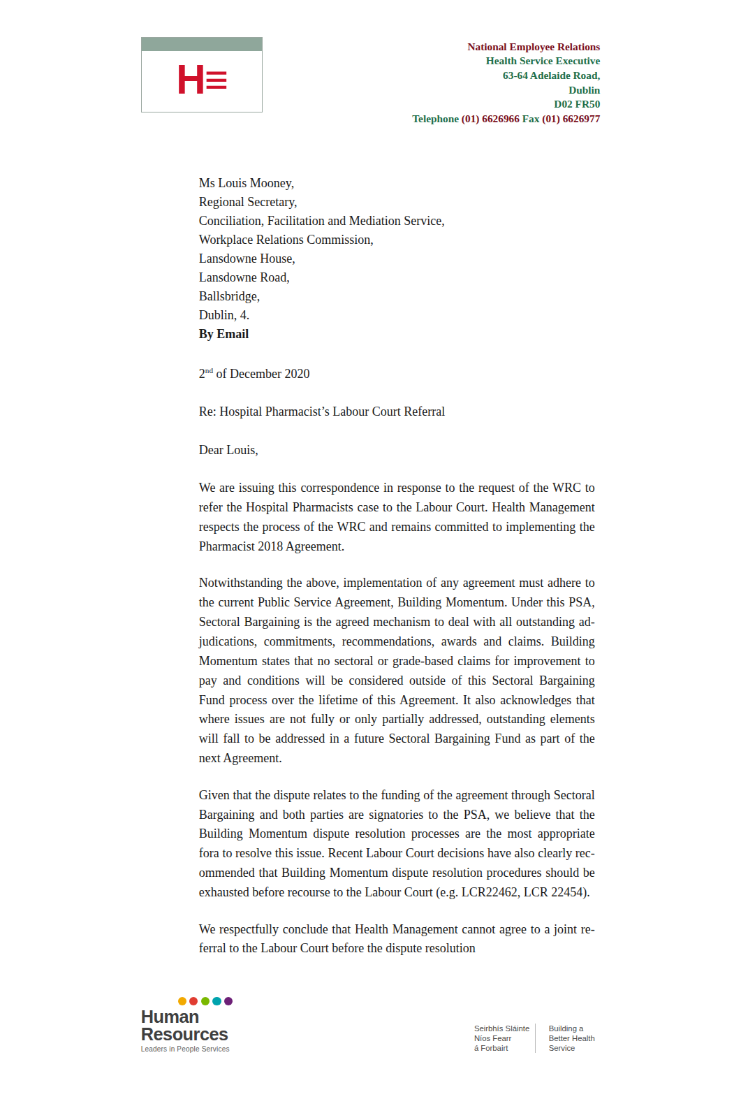H≡
National Employee Relations
Health Service Executive
63-64 Adelaide Road,
Dublin
D02 FR50
Telephone (01) 6626966 Fax (01) 6626977
Ms Louis Mooney,
Regional Secretary,
Conciliation, Facilitation and Mediation Service,
Workplace Relations Commission,
Lansdowne House,
Lansdowne Road,
Ballsbridge,
Dublin, 4.
By Email
2nd of December 2020
Re: Hospital Pharmacist’s Labour Court Referral
Dear Louis,
We are issuing this correspondence in response to the request of the WRC to refer the Hospital Pharmacists case to the Labour Court. Health Management respects the process of the WRC and remains committed to implementing the Pharmacist 2018 Agreement.
Notwithstanding the above, implementation of any agreement must adhere to the current Public Service Agreement, Building Momentum. Under this PSA, Sectoral Bargaining is the agreed mechanism to deal with all outstanding adjudications, commitments, recommendations, awards and claims. Building Momentum states that no sectoral or grade-based claims for improvement to pay and conditions will be considered outside of this Sectoral Bargaining Fund process over the lifetime of this Agreement. It also acknowledges that where issues are not fully or only partially addressed, outstanding elements will fall to be addressed in a future Sectoral Bargaining Fund as part of the next Agreement.
Given that the dispute relates to the funding of the agreement through Sectoral Bargaining and both parties are signatories to the PSA, we believe that the Building Momentum dispute resolution processes are the most appropriate fora to resolve this issue. Recent Labour Court decisions have also clearly recommended that Building Momentum dispute resolution procedures should be exhausted before recourse to the Labour Court (e.g. LCR22462, LCR 22454).
We respectfully conclude that Health Management cannot agree to a joint referral to the Labour Court before the dispute resolution
Human Resources
Leaders in People Services
Seirbhís Sláinte
Níos Fearr
á Forbairt
Building a
Better Health
Service